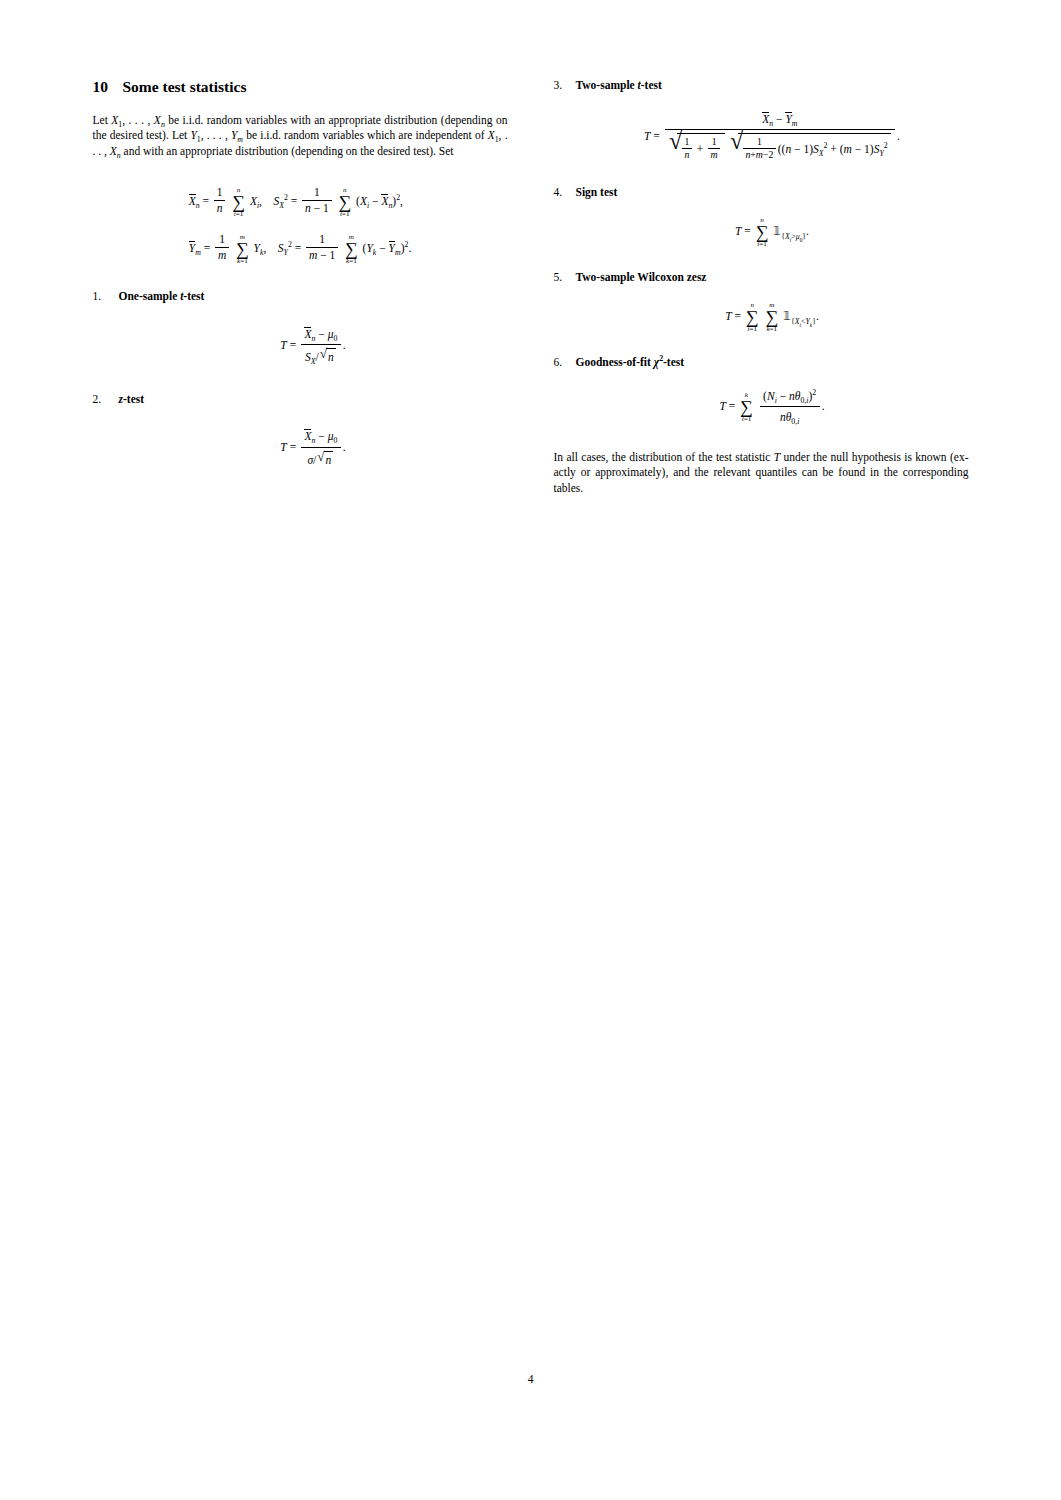10 Some test statistics
Let X1, . . . , Xn be i.i.d. random variables with an appropriate distribution (depending on the desired test). Let Y1, . . . , Ym be i.i.d. random variables which are independent of X1, . . . , Xn and with an appropriate distribution (depending on the desired test). Set
Xn = 1 n n∑i=1 Xi, SX2 = 1 n − 1 n∑i=1 (Xi − Xn)2,
Ym = 1 m m∑k=1 Yk, SY2 = 1 m − 1 m∑k=1 (Yk − Ym)2.
One-sample t-test
T = Xn − μ0 SX/n .
z-test
T = Xn − μ0 σ/n .
Two-sample t-test
T = Xn − Ym 1 n + 1 m 1 n+m−2((n − 1)SX2 + (m − 1)SY2 .
Sign test
T = n∑i=1 𝟙{Xi>μ0}.
Two-sample Wilcoxon zesz
T = n∑i=1 m∑k=1 𝟙{Xi<Yk}.
Goodness-of-fit χ2-test
T = k∑i=1 (Ni − nθ0,i)2 nθ0,i .
In all cases, the distribution of the test statistic T under the null hypothesis is known (exactly or approximately), and the relevant quantiles can be found in the corresponding tables.
4